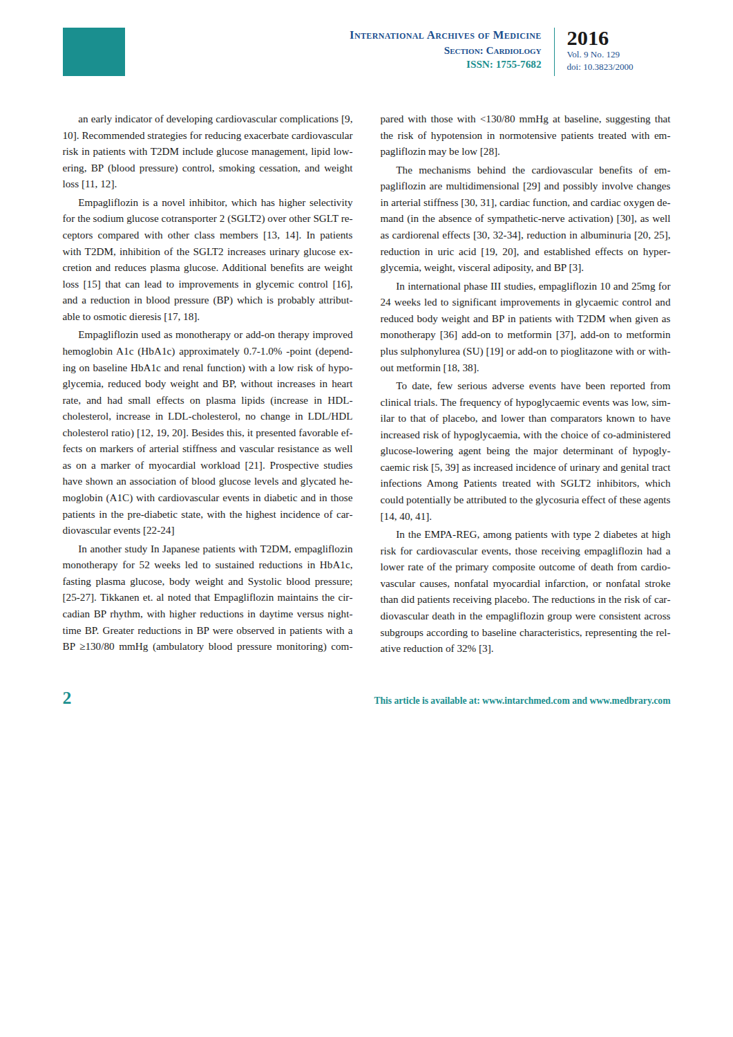International Archives of Medicine
Section: Cardiology
ISSN: 1755-7682
2016
Vol. 9 No. 129
doi: 10.3823/2000
an early indicator of developing cardiovascular complications [9, 10]. Recommended strategies for reducing exacerbate cardiovascular risk in patients with T2DM include glucose management, lipid lowering, BP (blood pressure) control, smoking cessation, and weight loss [11, 12].
Empagliflozin is a novel inhibitor, which has higher selectivity for the sodium glucose cotransporter 2 (SGLT2) over other SGLT receptors compared with other class members [13, 14]. In patients with T2DM, inhibition of the SGLT2 increases urinary glucose excretion and reduces plasma glucose. Additional benefits are weight loss [15] that can lead to improvements in glycemic control [16], and a reduction in blood pressure (BP) which is probably attributable to osmotic dieresis [17, 18].
Empagliflozin used as monotherapy or add-on therapy improved hemoglobin A1c (HbA1c) approximately 0.7-1.0% -point (depending on baseline HbA1c and renal function) with a low risk of hypoglycemia, reduced body weight and BP, without increases in heart rate, and had small effects on plasma lipids (increase in HDL-cholesterol, increase in LDL-cholesterol, no change in LDL/HDL cholesterol ratio) [12, 19, 20]. Besides this, it presented favorable effects on markers of arterial stiffness and vascular resistance as well as on a marker of myocardial workload [21]. Prospective studies have shown an association of blood glucose levels and glycated hemoglobin (A1C) with cardiovascular events in diabetic and in those patients in the pre-diabetic state, with the highest incidence of cardiovascular events [22-24]
In another study In Japanese patients with T2DM, empagliflozin monotherapy for 52 weeks led to sustained reductions in HbA1c, fasting plasma glucose, body weight and Systolic blood pressure; [25-27]. Tikkanen et. al noted that Empagliflozin maintains the circadian BP rhythm, with higher reductions in daytime versus nighttime BP. Greater reductions in BP were observed in patients with a BP ≥130/80 mmHg (ambulatory blood pressure monitoring) compared with those with <130/80 mmHg at baseline, suggesting that the risk of hypotension in normotensive patients treated with empagliflozin may be low [28].
The mechanisms behind the cardiovascular benefits of empagliflozin are multidimensional [29] and possibly involve changes in arterial stiffness [30, 31], cardiac function, and cardiac oxygen demand (in the absence of sympathetic-nerve activation) [30], as well as cardiorenal effects [30, 32-34], reduction in albuminuria [20, 25], reduction in uric acid [19, 20], and established effects on hyperglycemia, weight, visceral adiposity, and BP [3].
In international phase III studies, empagliflozin 10 and 25mg for 24 weeks led to significant improvements in glycaemic control and reduced body weight and BP in patients with T2DM when given as monotherapy [36] add-on to metformin [37], add-on to metformin plus sulphonylurea (SU) [19] or add-on to pioglitazone with or without metformin [18, 38].
To date, few serious adverse events have been reported from clinical trials. The frequency of hypoglycaemic events was low, similar to that of placebo, and lower than comparators known to have increased risk of hypoglycaemia, with the choice of co-administered glucose-lowering agent being the major determinant of hypoglycaemic risk [5, 39] as increased incidence of urinary and genital tract infections Among Patients treated with SGLT2 inhibitors, which could potentially be attributed to the glycosuria effect of these agents [14, 40, 41].
In the EMPA-REG, among patients with type 2 diabetes at high risk for cardiovascular events, those receiving empagliflozin had a lower rate of the primary composite outcome of death from cardiovascular causes, nonfatal myocardial infarction, or nonfatal stroke than did patients receiving placebo. The reductions in the risk of cardiovascular death in the empagliflozin group were consistent across subgroups according to baseline characteristics, representing the relative reduction of 32% [3].
2
This article is available at: www.intarchmed.com and www.medbrary.com